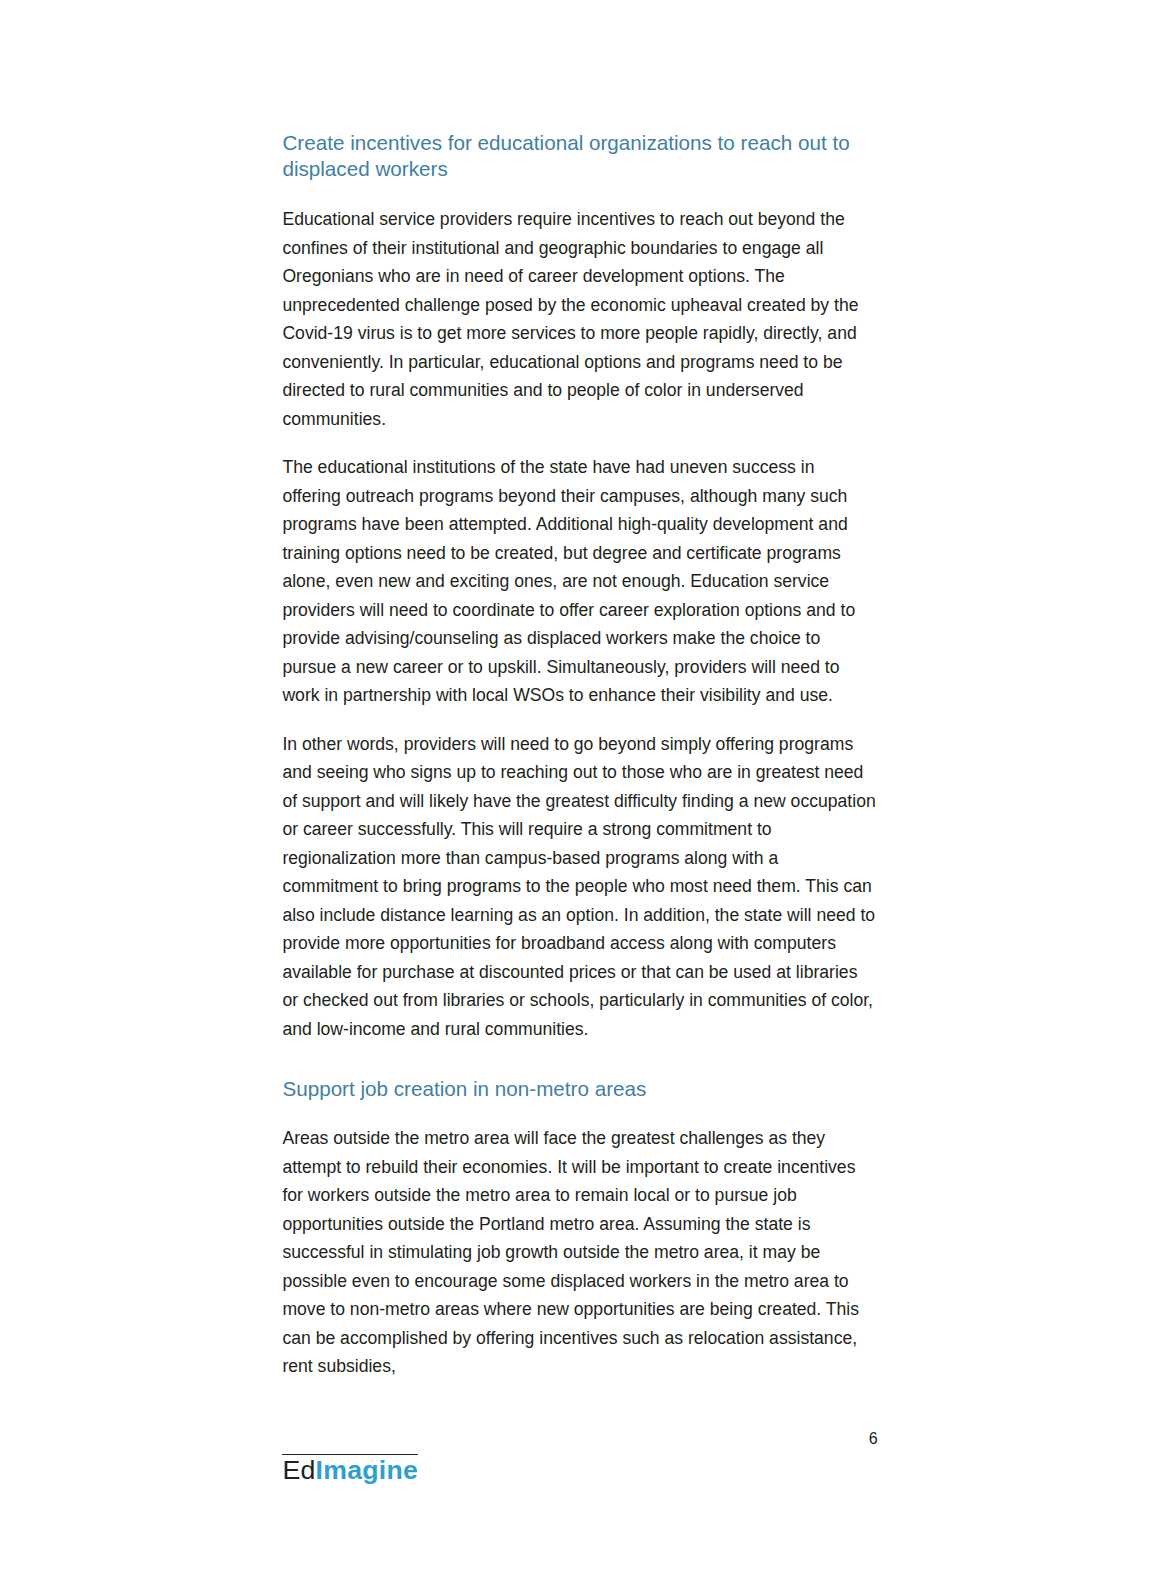Create incentives for educational organizations to reach out to displaced workers
Educational service providers require incentives to reach out beyond the confines of their institutional and geographic boundaries to engage all Oregonians who are in need of career development options. The unprecedented challenge posed by the economic upheaval created by the Covid-19 virus is to get more services to more people rapidly, directly, and conveniently. In particular, educational options and programs need to be directed to rural communities and to people of color in underserved communities.
The educational institutions of the state have had uneven success in offering outreach programs beyond their campuses, although many such programs have been attempted. Additional high-quality development and training options need to be created, but degree and certificate programs alone, even new and exciting ones, are not enough. Education service providers will need to coordinate to offer career exploration options and to provide advising/counseling as displaced workers make the choice to pursue a new career or to upskill. Simultaneously, providers will need to work in partnership with local WSOs to enhance their visibility and use.
In other words, providers will need to go beyond simply offering programs and seeing who signs up to reaching out to those who are in greatest need of support and will likely have the greatest difficulty finding a new occupation or career successfully. This will require a strong commitment to regionalization more than campus-based programs along with a commitment to bring programs to the people who most need them. This can also include distance learning as an option. In addition, the state will need to provide more opportunities for broadband access along with computers available for purchase at discounted prices or that can be used at libraries or checked out from libraries or schools, particularly in communities of color, and low-income and rural communities.
Support job creation in non-metro areas
Areas outside the metro area will face the greatest challenges as they attempt to rebuild their economies. It will be important to create incentives for workers outside the metro area to remain local or to pursue job opportunities outside the Portland metro area. Assuming the state is successful in stimulating job growth outside the metro area, it may be possible even to encourage some displaced workers in the metro area to move to non-metro areas where new opportunities are being created. This can be accomplished by offering incentives such as relocation assistance, rent subsidies,
6 Ed Imagine